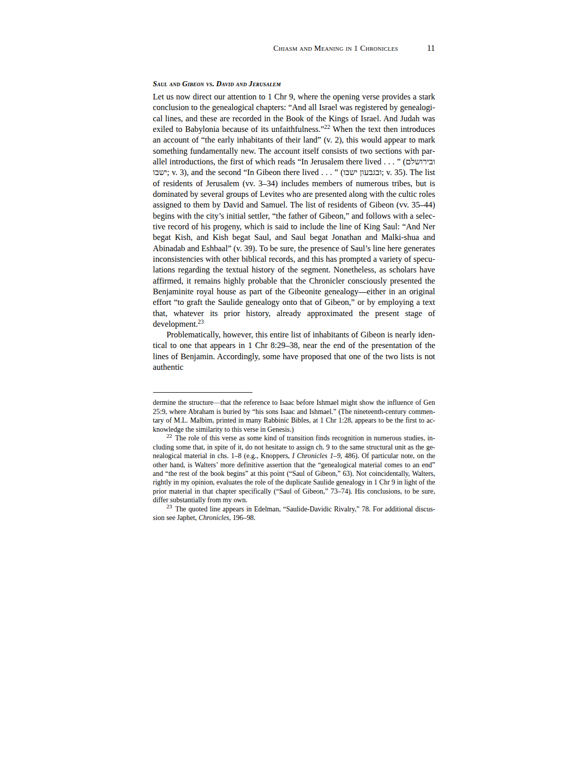Chiasm and Meaning in 1 Chronicles 11
Saul and Gibeon vs. David and Jerusalem
Let us now direct our attention to 1 Chr 9, where the opening verse provides a stark conclusion to the genealogical chapters: “And all Israel was registered by genealogical lines, and these are recorded in the Book of the Kings of Israel. And Judah was exiled to Babylonia because of its unfaithfulness.”22 When the text then introduces an account of “the early inhabitants of their land” (v. 2), this would appear to mark something fundamentally new. The account itself consists of two sections with parallel introductions, the first of which reads “In Jerusalem there lived . . . ” (ובירושלם ישבו; v. 3), and the second “In Gibeon there lived . . . ” (ובגבעון ישבו; v. 35). The list of residents of Jerusalem (vv. 3–34) includes members of numerous tribes, but is dominated by several groups of Levites who are presented along with the cultic roles assigned to them by David and Samuel. The list of residents of Gibeon (vv. 35–44) begins with the city’s initial settler, “the father of Gibeon,” and follows with a selective record of his progeny, which is said to include the line of King Saul: “And Ner begat Kish, and Kish begat Saul, and Saul begat Jonathan and Malki-shua and Abinadab and Eshbaal” (v. 39). To be sure, the presence of Saul’s line here generates inconsistencies with other biblical records, and this has prompted a variety of speculations regarding the textual history of the segment. Nonetheless, as scholars have affirmed, it remains highly probable that the Chronicler consciously presented the Benjaminite royal house as part of the Gibeonite genealogy—either in an original effort “to graft the Saulide genealogy onto that of Gibeon,” or by employing a text that, whatever its prior history, already approximated the present stage of development.23
Problematically, however, this entire list of inhabitants of Gibeon is nearly identical to one that appears in 1 Chr 8:29–38, near the end of the presentation of the lines of Benjamin. Accordingly, some have proposed that one of the two lists is not authentic
dermine the structure—that the reference to Isaac before Ishmael might show the influence of Gen 25:9, where Abraham is buried by “his sons Isaac and Ishmael.” (The nineteenth-century commentary of M.L. Malbim, printed in many Rabbinic Bibles, at 1 Chr 1:28, appears to be the first to acknowledge the similarity to this verse in Genesis.)
22 The role of this verse as some kind of transition finds recognition in numerous studies, including some that, in spite of it, do not hesitate to assign ch. 9 to the same structural unit as the genealogical material in chs. 1–8 (e.g., Knoppers, I Chronicles 1–9, 486). Of particular note, on the other hand, is Walters’ more definitive assertion that the “genealogical material comes to an end” and “the rest of the book begins” at this point (“Saul of Gibeon,” 63). Not coincidentally, Walters, rightly in my opinion, evaluates the role of the duplicate Saulide genealogy in 1 Chr 9 in light of the prior material in that chapter specifically (“Saul of Gibeon,” 73–74). His conclusions, to be sure, differ substantially from my own.
23 The quoted line appears in Edelman, “Saulide-Davidic Rivalry,” 78. For additional discussion see Japhet, Chronicles, 196–98.